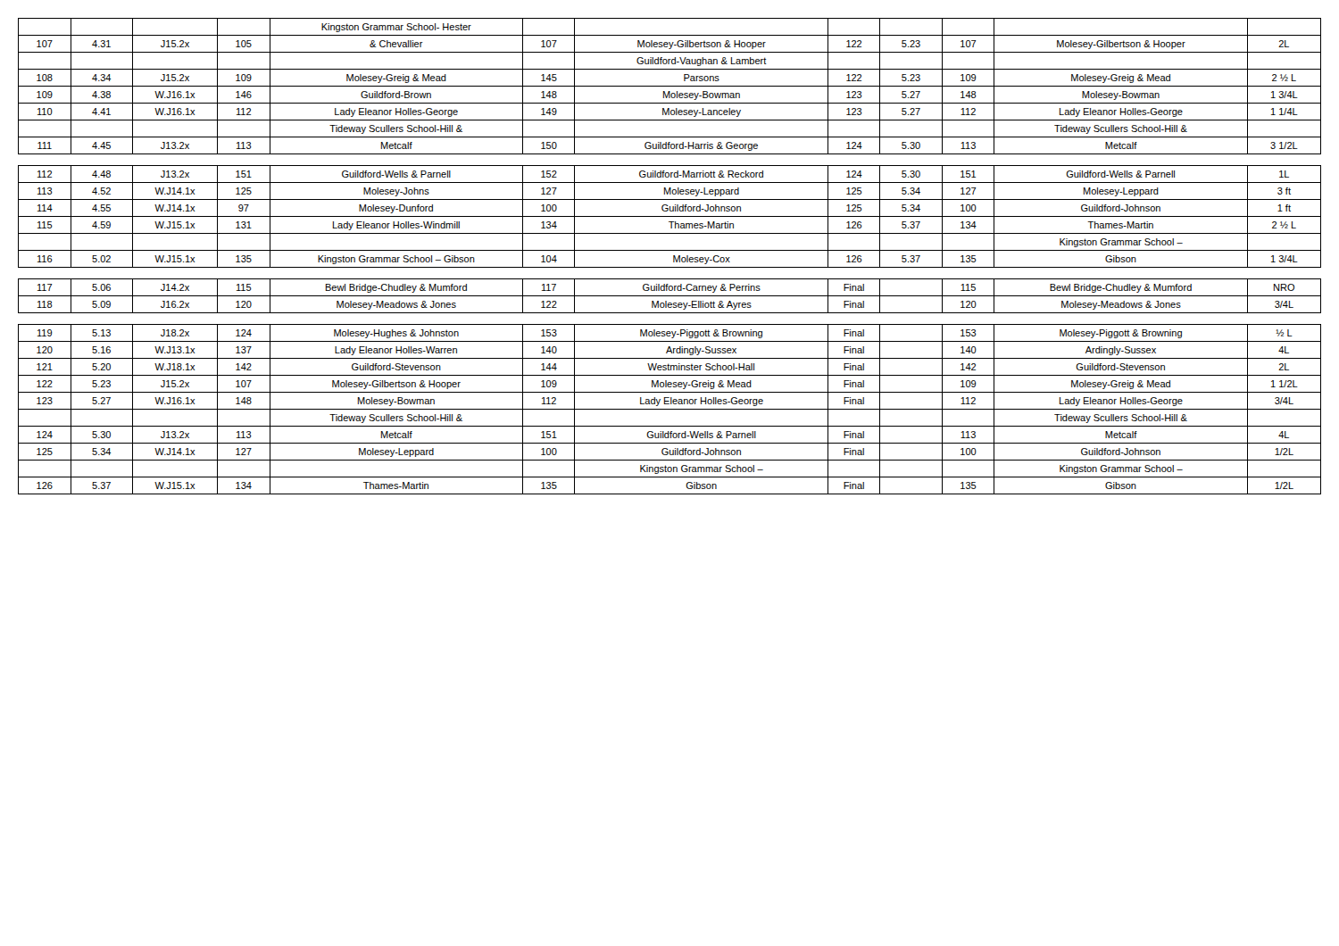| | | | | Kingston Grammar School- Hester | | | | | | | |
| 107 | 4.31 | J15.2x | 105 | & Chevallier | 107 | Molesey-Gilbertson & Hooper | 122 | 5.23 | 107 | Molesey-Gilbertson & Hooper | 2L |
| | | | | | | Guildford-Vaughan & Lambert | | | | | |
| 108 | 4.34 | J15.2x | 109 | Molesey-Greig & Mead | 145 | Parsons | 122 | 5.23 | 109 | Molesey-Greig & Mead | 2 ½ L |
| 109 | 4.38 | W.J16.1x | 146 | Guildford-Brown | 148 | Molesey-Bowman | 123 | 5.27 | 148 | Molesey-Bowman | 1 3/4L |
| 110 | 4.41 | W.J16.1x | 112 | Lady Eleanor Holles-George | 149 | Molesey-Lanceley | 123 | 5.27 | 112 | Lady Eleanor Holles-George | 1 1/4L |
| | | | | Tideway Scullers School-Hill & | | | | | | Tideway Scullers School-Hill & | |
| 111 | 4.45 | J13.2x | 113 | Metcalf | 150 | Guildford-Harris & George | 124 | 5.30 | 113 | Metcalf | 3 1/2L |
| 112 | 4.48 | J13.2x | 151 | Guildford-Wells & Parnell | 152 | Guildford-Marriott & Reckord | 124 | 5.30 | 151 | Guildford-Wells & Parnell | 1L |
| 113 | 4.52 | W.J14.1x | 125 | Molesey-Johns | 127 | Molesey-Leppard | 125 | 5.34 | 127 | Molesey-Leppard | 3 ft |
| 114 | 4.55 | W.J14.1x | 97 | Molesey-Dunford | 100 | Guildford-Johnson | 125 | 5.34 | 100 | Guildford-Johnson | 1 ft |
| 115 | 4.59 | W.J15.1x | 131 | Lady Eleanor Holles-Windmill | 134 | Thames-Martin | 126 | 5.37 | 134 | Thames-Martin | 2 ½ L |
| | | | | | | | | | | Kingston Grammar School – | |
| 116 | 5.02 | W.J15.1x | 135 | Kingston Grammar School – Gibson | 104 | Molesey-Cox | 126 | 5.37 | 135 | Gibson | 1 3/4L |
| 117 | 5.06 | J14.2x | 115 | Bewl Bridge-Chudley & Mumford | 117 | Guildford-Carney & Perrins | Final | | 115 | Bewl Bridge-Chudley & Mumford | NRO |
| 118 | 5.09 | J16.2x | 120 | Molesey-Meadows & Jones | 122 | Molesey-Elliott & Ayres | Final | | 120 | Molesey-Meadows & Jones | 3/4L |
| 119 | 5.13 | J18.2x | 124 | Molesey-Hughes & Johnston | 153 | Molesey-Piggott & Browning | Final | | 153 | Molesey-Piggott & Browning | ½ L |
| 120 | 5.16 | W.J13.1x | 137 | Lady Eleanor Holles-Warren | 140 | Ardingly-Sussex | Final | | 140 | Ardingly-Sussex | 4L |
| 121 | 5.20 | W.J18.1x | 142 | Guildford-Stevenson | 144 | Westminster School-Hall | Final | | 142 | Guildford-Stevenson | 2L |
| 122 | 5.23 | J15.2x | 107 | Molesey-Gilbertson & Hooper | 109 | Molesey-Greig & Mead | Final | | 109 | Molesey-Greig & Mead | 1 1/2L |
| 123 | 5.27 | W.J16.1x | 148 | Molesey-Bowman | 112 | Lady Eleanor Holles-George | Final | | 112 | Lady Eleanor Holles-George | 3/4L |
| | | | | Tideway Scullers School-Hill & | | | | | | Tideway Scullers School-Hill & | |
| 124 | 5.30 | J13.2x | 113 | Metcalf | 151 | Guildford-Wells & Parnell | Final | | 113 | Metcalf | 4L |
| 125 | 5.34 | W.J14.1x | 127 | Molesey-Leppard | 100 | Guildford-Johnson | Final | | 100 | Guildford-Johnson | 1/2L |
| | | | | | | Kingston Grammar School – | | | | Kingston Grammar School – | |
| 126 | 5.37 | W.J15.1x | 134 | Thames-Martin | 135 | Gibson | Final | | 135 | Gibson | 1/2L |